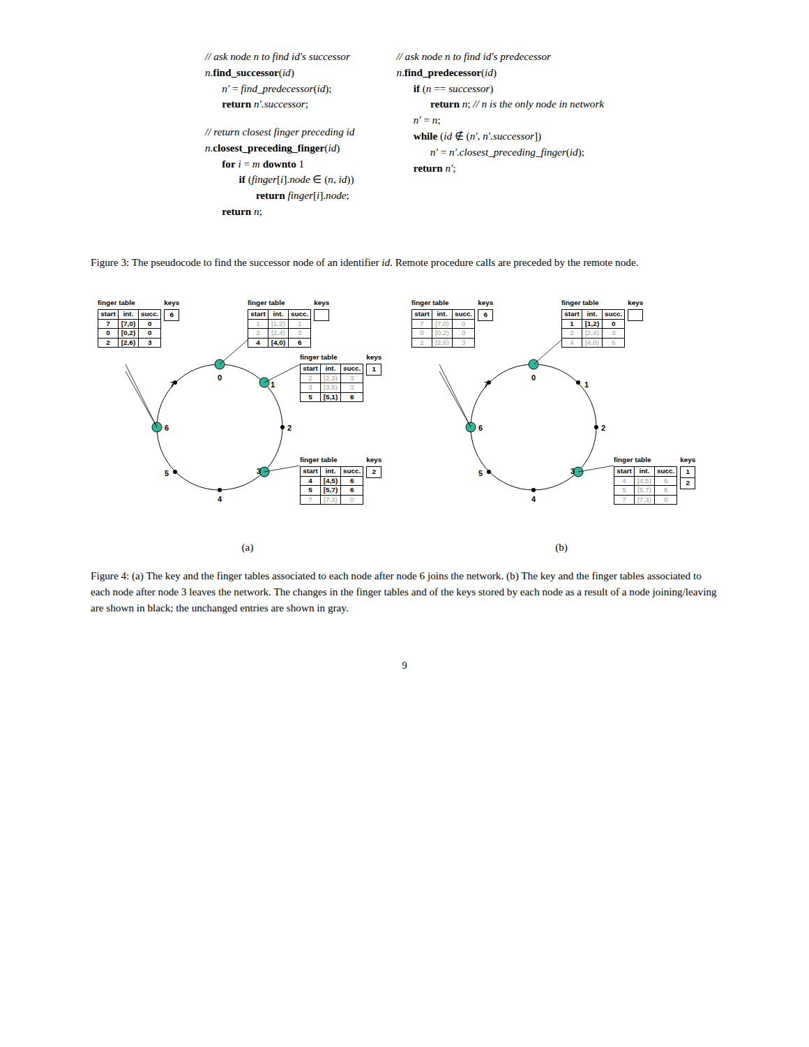// ask node n to find id's successor
n.find_successor(id)
n′ = find_predecessor(id);
return n′.successor;
// return closest finger preceding id
n.closest_preceding_finger(id)
for i = m downto 1
if (finger[i].node ∈ (n, id))
return finger[i].node;
return n;
// ask node n to find id's predecessor
n.find_predecessor(id)
if (n == successor)
return n; // n is the only node in network
n′ = n;
while (id ∉ (n′, n′.successor])
n′ = n′.closest_preceding_finger(id);
return n′;
Figure 3: The pseudocode to find the successor node of an identifier id. Remote procedure calls are preceded by the remote node.
0 1 2 3 4 5 6 7
finger table
| start | int. | succ. |
| --- | --- | --- |
| 7 | [7,0) | 0 |
| 0 | [0,2) | 0 |
| 2 | [2,6) | 3 |
keys
| 6 |
finger table
| start | int. | succ. |
| --- | --- | --- |
| 1 | [1,2) | 1 |
| 2 | [2,4) | 3 |
| 4 | [4,0) | 6 |
keys
finger table
| start | int. | succ. |
| --- | --- | --- |
| 2 | [2,3) | 3 |
| 3 | [3,5) | 3 |
| 5 | [5,1) | 6 |
keys
| 1 |
finger table
| start | int. | succ. |
| --- | --- | --- |
| 4 | [4,5) | 6 |
| 5 | [5,7) | 6 |
| 7 | [7,3) | 0 |
keys
| 2 |
(a)
0 1 2 3 4 5 6 7
finger table
| start | int. | succ. |
| --- | --- | --- |
| 7 | [7,0) | 0 |
| 0 | [0,2) | 0 |
| 2 | [2,6) | 3 |
keys
| 6 |
finger table
| start | int. | succ. |
| --- | --- | --- |
| 1 | [1,2) | 0 |
| 2 | [2,4) | 3 |
| 4 | [4,0) | 6 |
keys
finger table
| start | int. | succ. |
| --- | --- | --- |
| 4 | [4,5) | 6 |
| 5 | [5,7) | 6 |
| 7 | [7,3) | 0 |
keys
| 1 |
| 2 |
(b)
Figure 4: (a) The key and the finger tables associated to each node after node 6 joins the network. (b) The key and the finger tables associated to each node after node 3 leaves the network. The changes in the finger tables and of the keys stored by each node as a result of a node joining/leaving are shown in black; the unchanged entries are shown in gray.
9